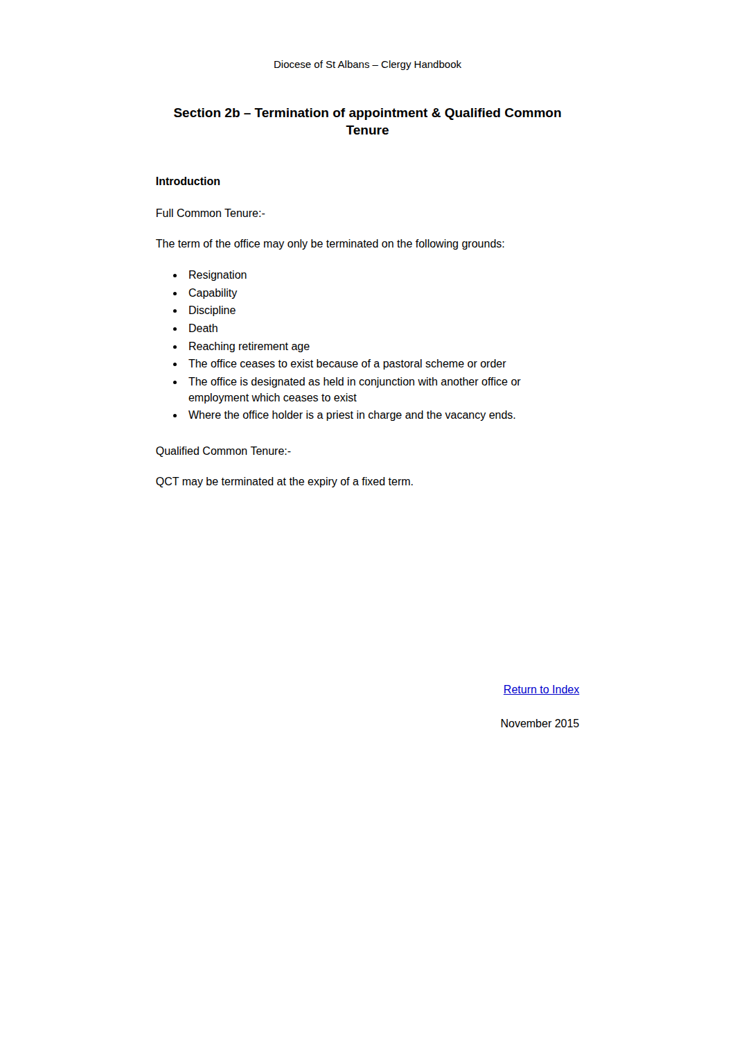Diocese of St Albans – Clergy Handbook
Section 2b – Termination of appointment & Qualified Common Tenure
Introduction
Full Common Tenure:-
The term of the office may only be terminated on the following grounds:
Resignation
Capability
Discipline
Death
Reaching retirement age
The office ceases to exist because of a pastoral scheme or order
The office is designated as held in conjunction with another office or employment which ceases to exist
Where the office holder is a priest in charge and the vacancy ends.
Qualified Common Tenure:-
QCT may be terminated at the expiry of a fixed term.
Return to Index
November 2015